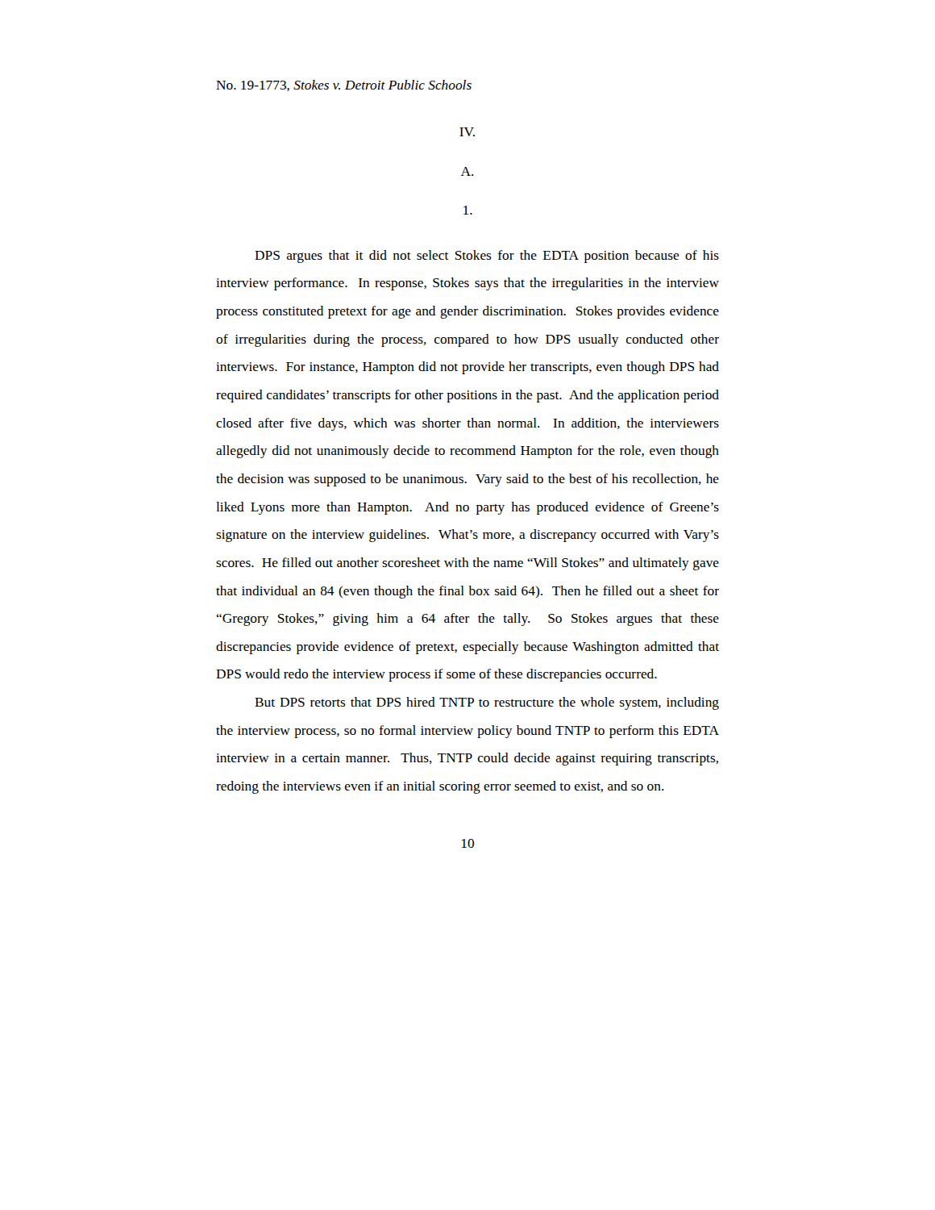No. 19-1773, Stokes v. Detroit Public Schools
IV.
A.
1.
DPS argues that it did not select Stokes for the EDTA position because of his interview performance. In response, Stokes says that the irregularities in the interview process constituted pretext for age and gender discrimination. Stokes provides evidence of irregularities during the process, compared to how DPS usually conducted other interviews. For instance, Hampton did not provide her transcripts, even though DPS had required candidates’ transcripts for other positions in the past. And the application period closed after five days, which was shorter than normal. In addition, the interviewers allegedly did not unanimously decide to recommend Hampton for the role, even though the decision was supposed to be unanimous. Vary said to the best of his recollection, he liked Lyons more than Hampton. And no party has produced evidence of Greene’s signature on the interview guidelines. What’s more, a discrepancy occurred with Vary’s scores. He filled out another scoresheet with the name “Will Stokes” and ultimately gave that individual an 84 (even though the final box said 64). Then he filled out a sheet for “Gregory Stokes,” giving him a 64 after the tally. So Stokes argues that these discrepancies provide evidence of pretext, especially because Washington admitted that DPS would redo the interview process if some of these discrepancies occurred.
But DPS retorts that DPS hired TNTP to restructure the whole system, including the interview process, so no formal interview policy bound TNTP to perform this EDTA interview in a certain manner. Thus, TNTP could decide against requiring transcripts, redoing the interviews even if an initial scoring error seemed to exist, and so on.
10